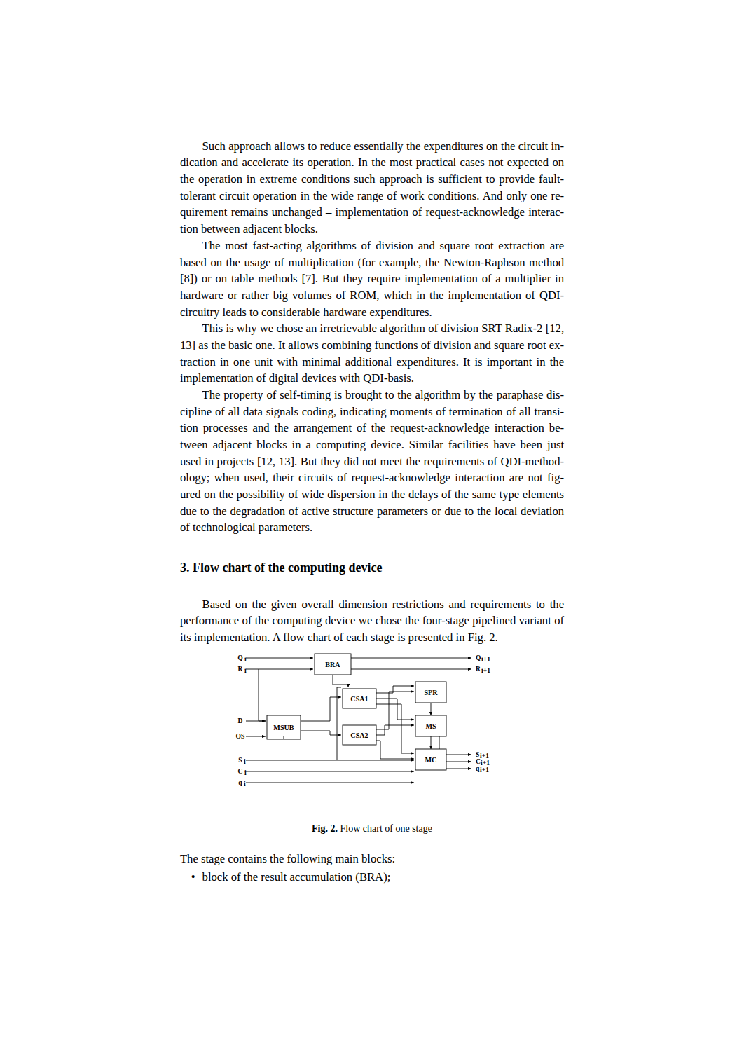Such approach allows to reduce essentially the expenditures on the circuit indication and accelerate its operation. In the most practical cases not expected on the operation in extreme conditions such approach is sufficient to provide fault-tolerant circuit operation in the wide range of work conditions. And only one requirement remains unchanged – implementation of request-acknowledge interaction between adjacent blocks.
The most fast-acting algorithms of division and square root extraction are based on the usage of multiplication (for example, the Newton-Raphson method [8]) or on table methods [7]. But they require implementation of a multiplier in hardware or rather big volumes of ROM, which in the implementation of QDI-circuitry leads to considerable hardware expenditures.
This is why we chose an irretrievable algorithm of division SRT Radix-2 [12, 13] as the basic one. It allows combining functions of division and square root extraction in one unit with minimal additional expenditures. It is important in the implementation of digital devices with QDI-basis.
The property of self-timing is brought to the algorithm by the paraphase discipline of all data signals coding, indicating moments of termination of all transition processes and the arrangement of the request-acknowledge interaction between adjacent blocks in a computing device. Similar facilities have been just used in projects [12, 13]. But they did not meet the requirements of QDI-methodology; when used, their circuits of request-acknowledge interaction are not figured on the possibility of wide dispersion in the delays of the same type elements due to the degradation of active structure parameters or due to the local deviation of technological parameters.
3. Flow chart of the computing device
Based on the given overall dimension restrictions and requirements to the performance of the computing device we chose the four-stage pipelined variant of its implementation. A flow chart of each stage is presented in Fig. 2.
BRA MSUB CSA1 CSA2 SPR MS MC Q i R i D OS S i C i q i Q i+1 R i+1 S i+1 C i+1 q i+1
Fig. 2. Flow chart of one stage
The stage contains the following main blocks:
block of the result accumulation (BRA);